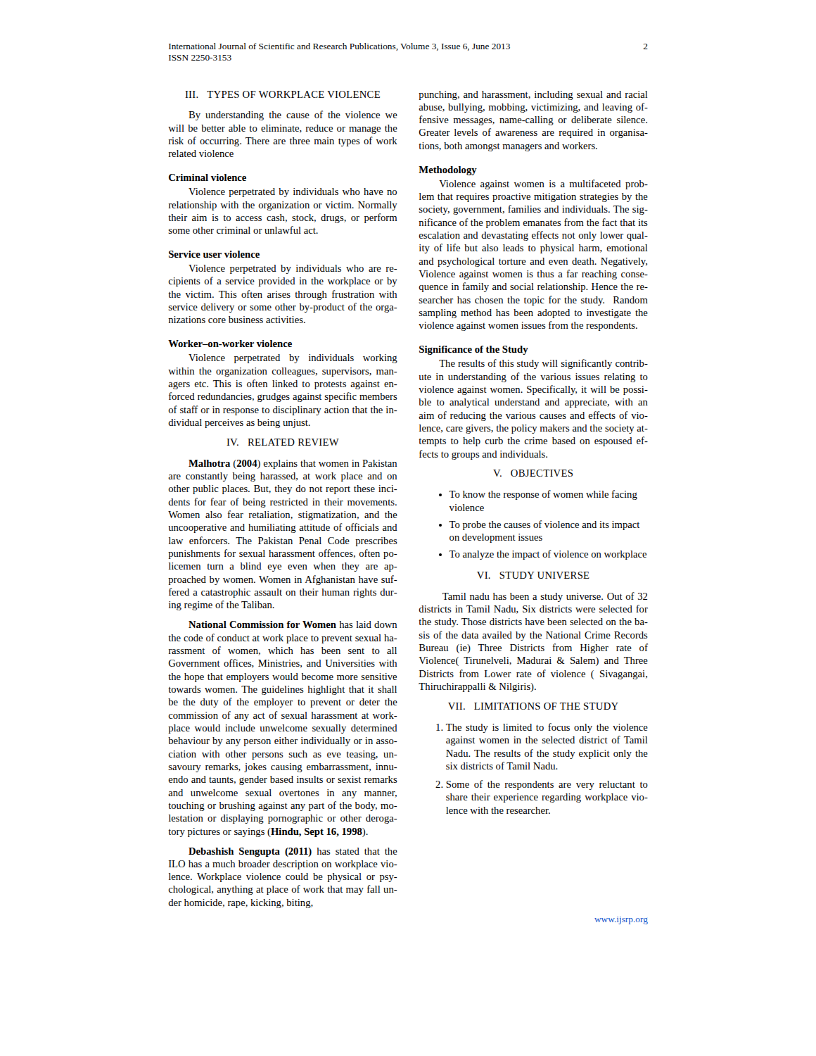International Journal of Scientific and Research Publications, Volume 3, Issue 6, June 2013 ISSN 2250-3153 2
III. Types of Workplace Violence
By understanding the cause of the violence we will be better able to eliminate, reduce or manage the risk of occurring. There are three main types of work related violence
Criminal violence
Violence perpetrated by individuals who have no relationship with the organization or victim. Normally their aim is to access cash, stock, drugs, or perform some other criminal or unlawful act.
Service user violence
Violence perpetrated by individuals who are recipients of a service provided in the workplace or by the victim. This often arises through frustration with service delivery or some other by-product of the organizations core business activities.
Worker–on-worker violence
Violence perpetrated by individuals working within the organization colleagues, supervisors, managers etc. This is often linked to protests against enforced redundancies, grudges against specific members of staff or in response to disciplinary action that the individual perceives as being unjust.
IV. Related Review
Malhotra (2004) explains that women in Pakistan are constantly being harassed, at work place and on other public places. But, they do not report these incidents for fear of being restricted in their movements. Women also fear retaliation, stigmatization, and the uncooperative and humiliating attitude of officials and law enforcers. The Pakistan Penal Code prescribes punishments for sexual harassment offences, often policemen turn a blind eye even when they are approached by women. Women in Afghanistan have suffered a catastrophic assault on their human rights during regime of the Taliban.
National Commission for Women has laid down the code of conduct at work place to prevent sexual harassment of women, which has been sent to all Government offices, Ministries, and Universities with the hope that employers would become more sensitive towards women. The guidelines highlight that it shall be the duty of the employer to prevent or deter the commission of any act of sexual harassment at workplace would include unwelcome sexually determined behaviour by any person either individually or in association with other persons such as eve teasing, unsavoury remarks, jokes causing embarrassment, innuendo and taunts, gender based insults or sexist remarks and unwelcome sexual overtones in any manner, touching or brushing against any part of the body, molestation or displaying pornographic or other derogatory pictures or sayings (Hindu, Sept 16, 1998).
Debashish Sengupta (2011) has stated that the ILO has a much broader description on workplace violence. Workplace violence could be physical or psychological, anything at place of work that may fall under homicide, rape, kicking, biting,
punching, and harassment, including sexual and racial abuse, bullying, mobbing, victimizing, and leaving offensive messages, name-calling or deliberate silence. Greater levels of awareness are required in organisations, both amongst managers and workers.
Methodology
Violence against women is a multifaceted problem that requires proactive mitigation strategies by the society, government, families and individuals. The significance of the problem emanates from the fact that its escalation and devastating effects not only lower quality of life but also leads to physical harm, emotional and psychological torture and even death. Negatively, Violence against women is thus a far reaching consequence in family and social relationship. Hence the researcher has chosen the topic for the study. Random sampling method has been adopted to investigate the violence against women issues from the respondents.
Significance of the Study
The results of this study will significantly contribute in understanding of the various issues relating to violence against women. Specifically, it will be possible to analytical understand and appreciate, with an aim of reducing the various causes and effects of violence, care givers, the policy makers and the society attempts to help curb the crime based on espoused effects to groups and individuals.
V. Objectives
To know the response of women while facing violence
To probe the causes of violence and its impact on development issues
To analyze the impact of violence on workplace
VI. Study Universe
Tamil nadu has been a study universe. Out of 32 districts in Tamil Nadu, Six districts were selected for the study. Those districts have been selected on the basis of the data availed by the National Crime Records Bureau (ie) Three Districts from Higher rate of Violence( Tirunelveli, Madurai & Salem) and Three Districts from Lower rate of violence ( Sivagangai, Thiruchirappalli & Nilgiris).
VII. Limitations of the Study
The study is limited to focus only the violence against women in the selected district of Tamil Nadu. The results of the study explicit only the six districts of Tamil Nadu.
Some of the respondents are very reluctant to share their experience regarding workplace violence with the researcher.
www.ijsrp.org